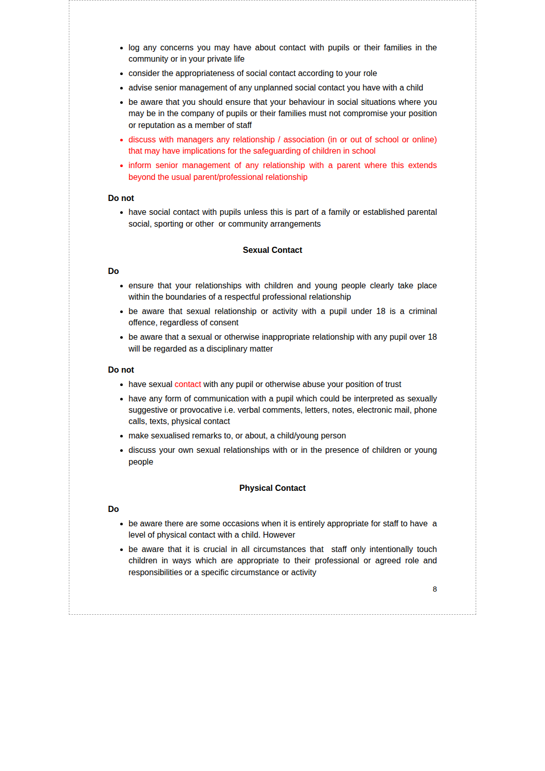log any concerns you may have about contact with pupils or their families in the community or in your private life
consider the appropriateness of social contact according to your role
advise senior management of any unplanned social contact you have with a child
be aware that you should ensure that your behaviour in social situations where you may be in the company of pupils or their families must not compromise your position or reputation as a member of staff
discuss with managers any relationship / association (in or out of school or online) that may have implications for the safeguarding of children in school
inform senior management of any relationship with a parent where this extends beyond the usual parent/professional relationship
Do not
have social contact with pupils unless this is part of a family or established parental social, sporting or other or community arrangements
Sexual Contact
Do
ensure that your relationships with children and young people clearly take place within the boundaries of a respectful professional relationship
be aware that sexual relationship or activity with a pupil under 18 is a criminal offence, regardless of consent
be aware that a sexual or otherwise inappropriate relationship with any pupil over 18 will be regarded as a disciplinary matter
Do not
have sexual contact with any pupil or otherwise abuse your position of trust
have any form of communication with a pupil which could be interpreted as sexually suggestive or provocative i.e. verbal comments, letters, notes, electronic mail, phone calls, texts, physical contact
make sexualised remarks to, or about, a child/young person
discuss your own sexual relationships with or in the presence of children or young people
Physical Contact
Do
be aware there are some occasions when it is entirely appropriate for staff to have a level of physical contact with a child. However
be aware that it is crucial in all circumstances that staff only intentionally touch children in ways which are appropriate to their professional or agreed role and responsibilities or a specific circumstance or activity
8